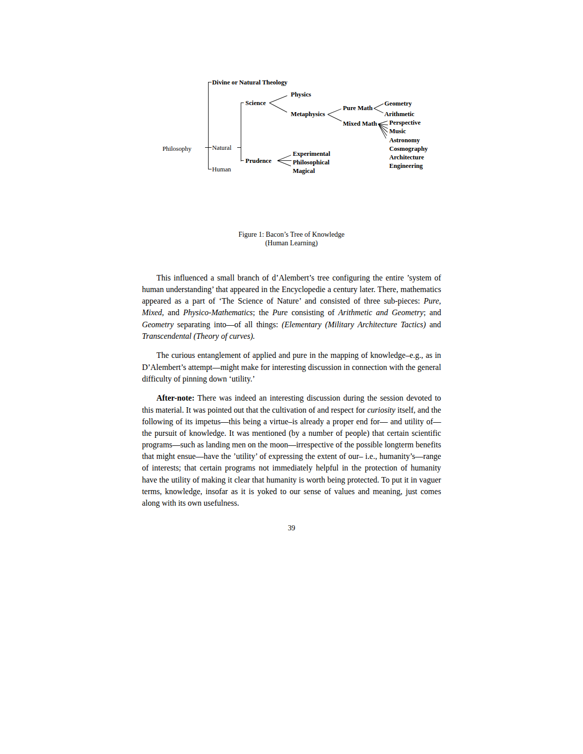Philosophy Divine or Natural Theology Natural Human Science Prudence Physics Metaphysics Pure Math Mixed Math Geometry Arithmetic Perspective Music Astronomy Cosmography Architecture Engineering Experimental Philosophical Magical
Figure 1: Bacon’s Tree of Knowledge
(Human Learning)
This influenced a small branch of d’Alembert’s tree configuring the entire ’system of human understanding’ that appeared in the Encyclopedie a century later. There, mathematics appeared as a part of ‘The Science of Nature’ and consisted of three sub-pieces: Pure, Mixed, and Physico-Mathematics; the Pure consisting of Arithmetic and Geometry; and Geometry separating into—of all things: (Elementary (Military Architecture Tactics) and Transcendental (Theory of curves).
The curious entanglement of applied and pure in the mapping of knowledge–e.g., as in D’Alembert’s attempt—might make for interesting discussion in connection with the general difficulty of pinning down ‘utility.’
After-note: There was indeed an interesting discussion during the session devoted to this material. It was pointed out that the cultivation of and respect for curiosity itself, and the following of its impetus—this being a virtue–is already a proper end for— and utility of—the pursuit of knowledge. It was mentioned (by a number of people) that certain scientific programs—such as landing men on the moon—irrespective of the possible longterm benefits that might ensue—have the ’utility’ of expressing the extent of our– i.e., humanity’s—range of interests; that certain programs not immediately helpful in the protection of humanity have the utility of making it clear that humanity is worth being protected. To put it in vaguer terms, knowledge, insofar as it is yoked to our sense of values and meaning, just comes along with its own usefulness.
39